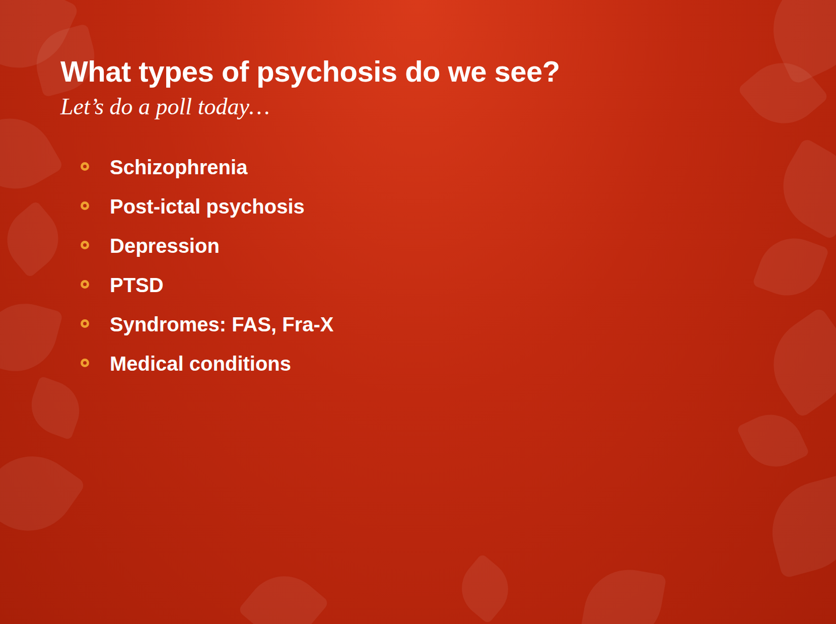What types of psychosis do we see? Let’s do a poll today…
Schizophrenia
Post-ictal psychosis
Depression
PTSD
Syndromes: FAS, Fra-X
Medical conditions